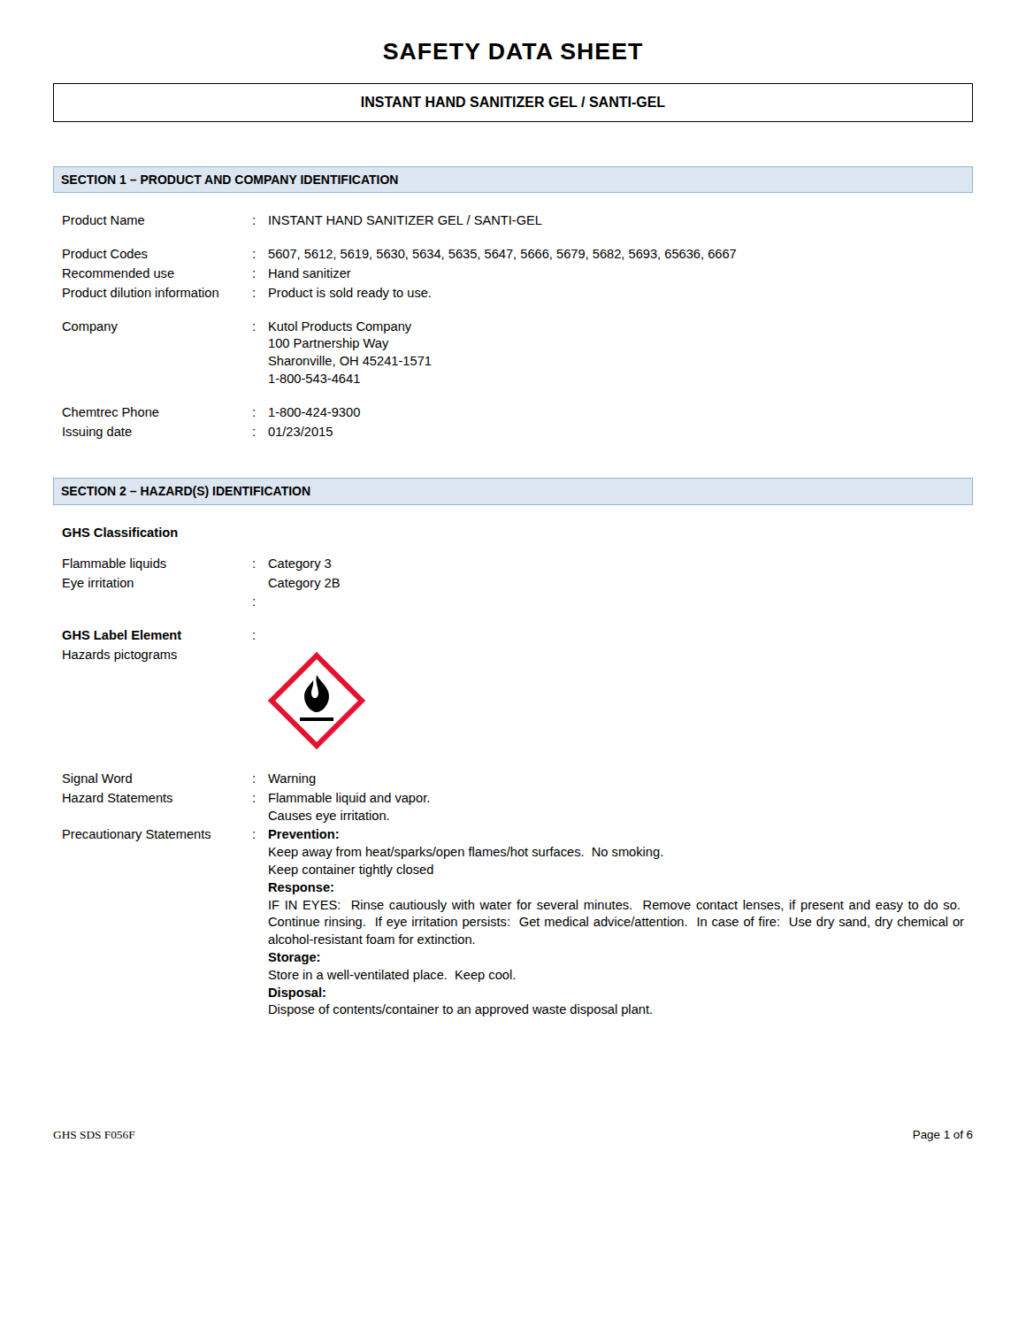SAFETY DATA SHEET
INSTANT HAND SANITIZER GEL / SANTI-GEL
SECTION 1 – PRODUCT AND COMPANY IDENTIFICATION
| Product Name | : | INSTANT HAND SANITIZER GEL / SANTI-GEL |
| Product Codes | : | 5607, 5612, 5619, 5630, 5634, 5635, 5647, 5666, 5679, 5682, 5693, 65636, 6667 |
| Recommended use | : | Hand sanitizer |
| Product dilution information | : | Product is sold ready to use. |
| Company | : | Kutol Products Company 100 Partnership Way Sharonville, OH 45241-1571 1-800-543-4641 |
| Chemtrec Phone | : | 1-800-424-9300 |
| Issuing date | : | 01/23/2015 |
SECTION 2 – HAZARD(S) IDENTIFICATION
GHS Classification
| Flammable liquids | : | Category 3 |
| Eye irritation | | Category 2B |
| | : | |
| GHS Label Element | : | |
| Hazards pictograms | | |
| Signal Word | : | Warning |
| Hazard Statements | : | Flammable liquid and vapor. Causes eye irritation. |
| Precautionary Statements | : | Prevention: Keep away from heat/sparks/open flames/hot surfaces. No smoking. Keep container tightly closed Response: IF IN EYES: Rinse cautiously with water for several minutes. Remove contact lenses, if present and easy to do so. Continue rinsing. If eye irritation persists: Get medical advice/attention. In case of fire: Use dry sand, dry chemical or alcohol-resistant foam for extinction. Storage: Store in a well-ventilated place. Keep cool. Disposal: Dispose of contents/container to an approved waste disposal plant. |
GHS SDS F056F
Page 1 of 6